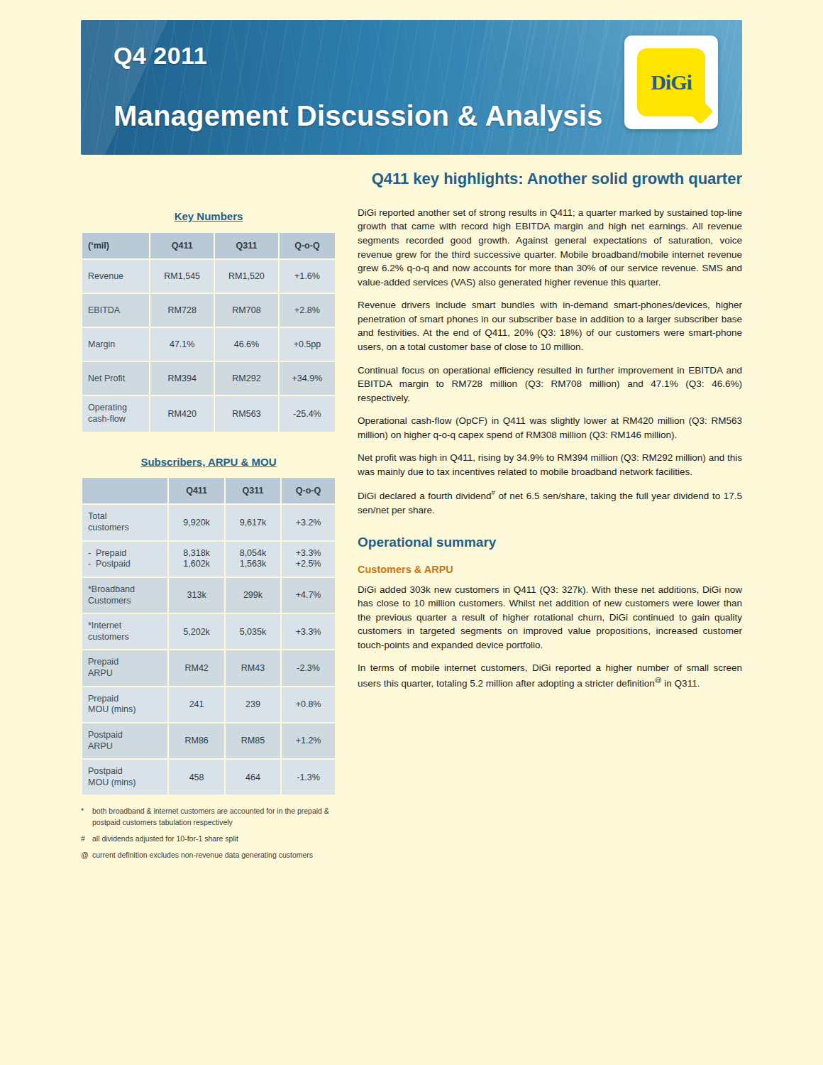Q4 2011
Management Discussion & Analysis
DiGi
Q411 key highlights: Another solid growth quarter
Key Numbers
| (‘mil) | Q411 | Q311 | Q-o-Q |
| --- | --- | --- | --- |
| Revenue | RM1,545 | RM1,520 | +1.6% |
| EBITDA | RM728 | RM708 | +2.8% |
| Margin | 47.1% | 46.6% | +0.5pp |
| Net Profit | RM394 | RM292 | +34.9% |
| Operating cash-flow | RM420 | RM563 | -25.4% |
Subscribers, ARPU & MOU
| | Q411 | Q311 | Q-o-Q |
| --- | --- | --- | --- |
| Total customers | 9,920k | 9,617k | +3.2% |
| - Prepaid - Postpaid | 8,318k 1,602k | 8,054k 1,563k | +3.3% +2.5% |
| *Broadband Customers | 313k | 299k | +4.7% |
| *Internet customers | 5,202k | 5,035k | +3.3% |
| Prepaid ARPU | RM42 | RM43 | -2.3% |
| Prepaid MOU (mins) | 241 | 239 | +0.8% |
| Postpaid ARPU | RM86 | RM85 | +1.2% |
| Postpaid MOU (mins) | 458 | 464 | -1.3% |
*both broadband & internet customers are accounted for in the prepaid & postpaid customers tabulation respectively
#all dividends adjusted for 10-for-1 share split
@current definition excludes non-revenue data generating customers
DiGi reported another set of strong results in Q411; a quarter marked by sustained top-line growth that came with record high EBITDA margin and high net earnings. All revenue segments recorded good growth. Against general expectations of saturation, voice revenue grew for the third successive quarter. Mobile broadband/mobile internet revenue grew 6.2% q-o-q and now accounts for more than 30% of our service revenue. SMS and value-added services (VAS) also generated higher revenue this quarter.
Revenue drivers include smart bundles with in-demand smart-phones/devices, higher penetration of smart phones in our subscriber base in addition to a larger subscriber base and festivities. At the end of Q411, 20% (Q3: 18%) of our customers were smart-phone users, on a total customer base of close to 10 million.
Continual focus on operational efficiency resulted in further improvement in EBITDA and EBITDA margin to RM728 million (Q3: RM708 million) and 47.1% (Q3: 46.6%) respectively.
Operational cash-flow (OpCF) in Q411 was slightly lower at RM420 million (Q3: RM563 million) on higher q-o-q capex spend of RM308 million (Q3: RM146 million).
Net profit was high in Q411, rising by 34.9% to RM394 million (Q3: RM292 million) and this was mainly due to tax incentives related to mobile broadband network facilities.
DiGi declared a fourth dividend# of net 6.5 sen/share, taking the full year dividend to 17.5 sen/net per share.
Operational summary
Customers & ARPU
DiGi added 303k new customers in Q411 (Q3: 327k). With these net additions, DiGi now has close to 10 million customers. Whilst net addition of new customers were lower than the previous quarter a result of higher rotational churn, DiGi continued to gain quality customers in targeted segments on improved value propositions, increased customer touch-points and expanded device portfolio.
In terms of mobile internet customers, DiGi reported a higher number of small screen users this quarter, totaling 5.2 million after adopting a stricter definition@ in Q311.